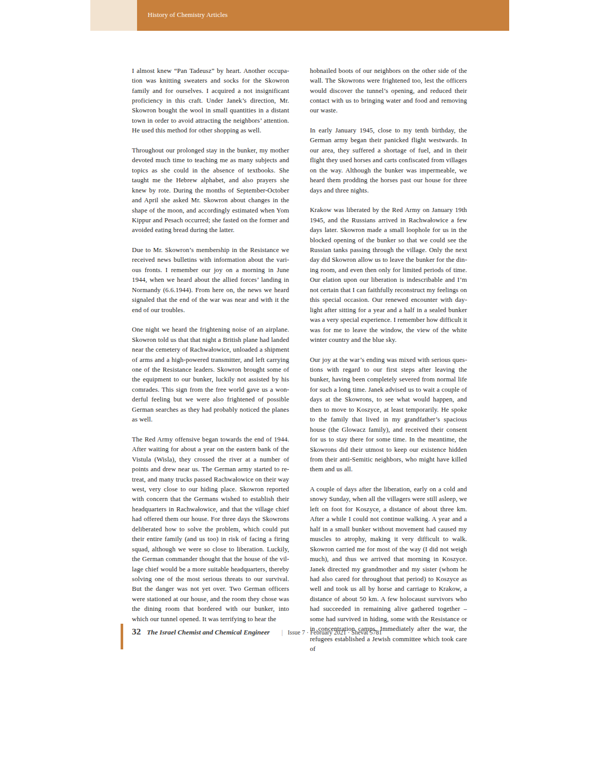History of Chemistry Articles
I almost knew “Pan Tadeusz” by heart. Another occupation was knitting sweaters and socks for the Skowron family and for ourselves. I acquired a not insignificant proficiency in this craft. Under Janek’s direction, Mr. Skowron bought the wool in small quantities in a distant town in order to avoid attracting the neighbors’ attention. He used this method for other shopping as well.
Throughout our prolonged stay in the bunker, my mother devoted much time to teaching me as many subjects and topics as she could in the absence of textbooks. She taught me the Hebrew alphabet, and also prayers she knew by rote. During the months of September-October and April she asked Mr. Skowron about changes in the shape of the moon, and accordingly estimated when Yom Kippur and Pesach occurred; she fasted on the former and avoided eating bread during the latter.
Due to Mr. Skowron’s membership in the Resistance we received news bulletins with information about the various fronts. I remember our joy on a morning in June 1944, when we heard about the allied forces’ landing in Normandy (6.6.1944). From here on, the news we heard signaled that the end of the war was near and with it the end of our troubles.
One night we heard the frightening noise of an airplane. Skowron told us that that night a British plane had landed near the cemetery of Rachwałowice, unloaded a shipment of arms and a high-powered transmitter, and left carrying one of the Resistance leaders. Skowron brought some of the equipment to our bunker, luckily not assisted by his comrades. This sign from the free world gave us a wonderful feeling but we were also frightened of possible German searches as they had probably noticed the planes as well.
The Red Army offensive began towards the end of 1944. After waiting for about a year on the eastern bank of the Vistula (Wisla), they crossed the river at a number of points and drew near us. The German army started to retreat, and many trucks passed Rachwałowice on their way west, very close to our hiding place. Skowron reported with concern that the Germans wished to establish their headquarters in Rachwałowice, and that the village chief had offered them our house. For three days the Skowrons deliberated how to solve the problem, which could put their entire family (and us too) in risk of facing a firing squad, although we were so close to liberation. Luckily, the German commander thought that the house of the village chief would be a more suitable headquarters, thereby solving one of the most serious threats to our survival. But the danger was not yet over. Two German officers were stationed at our house, and the room they chose was the dining room that bordered with our bunker, into which our tunnel opened. It was terrifying to hear the
hobnailed boots of our neighbors on the other side of the wall. The Skowrons were frightened too, lest the officers would discover the tunnel’s opening, and reduced their contact with us to bringing water and food and removing our waste.
In early January 1945, close to my tenth birthday, the German army began their panicked flight westwards. In our area, they suffered a shortage of fuel, and in their flight they used horses and carts confiscated from villages on the way. Although the bunker was impermeable, we heard them prodding the horses past our house for three days and three nights.
Krakow was liberated by the Red Army on January 19th 1945, and the Russians arrived in Rachwałowice a few days later. Skowron made a small loophole for us in the blocked opening of the bunker so that we could see the Russian tanks passing through the village. Only the next day did Skowron allow us to leave the bunker for the dining room, and even then only for limited periods of time. Our elation upon our liberation is indescribable and I’m not certain that I can faithfully reconstruct my feelings on this special occasion. Our renewed encounter with daylight after sitting for a year and a half in a sealed bunker was a very special experience. I remember how difficult it was for me to leave the window, the view of the white winter country and the blue sky.
Our joy at the war’s ending was mixed with serious questions with regard to our first steps after leaving the bunker, having been completely severed from normal life for such a long time. Janek advised us to wait a couple of days at the Skowrons, to see what would happen, and then to move to Koszyce, at least temporarily. He spoke to the family that lived in my grandfather’s spacious house (the Glowacz family), and received their consent for us to stay there for some time. In the meantime, the Skowrons did their utmost to keep our existence hidden from their anti-Semitic neighbors, who might have killed them and us all.
A couple of days after the liberation, early on a cold and snowy Sunday, when all the villagers were still asleep, we left on foot for Koszyce, a distance of about three km. After a while I could not continue walking. A year and a half in a small bunker without movement had caused my muscles to atrophy, making it very difficult to walk. Skowron carried me for most of the way (I did not weigh much), and thus we arrived that morning in Koszyce. Janek directed my grandmother and my sister (whom he had also cared for throughout that period) to Koszyce as well and took us all by horse and carriage to Krakow, a distance of about 50 km. A few holocaust survivors who had succeeded in remaining alive gathered together – some had survived in hiding, some with the Resistance or in concentration camps. Immediately after the war, the refugees established a Jewish committee which took care of
32 The Israel Chemist and Chemical Engineer |Issue 7 · February 2021 · Shevat 5781